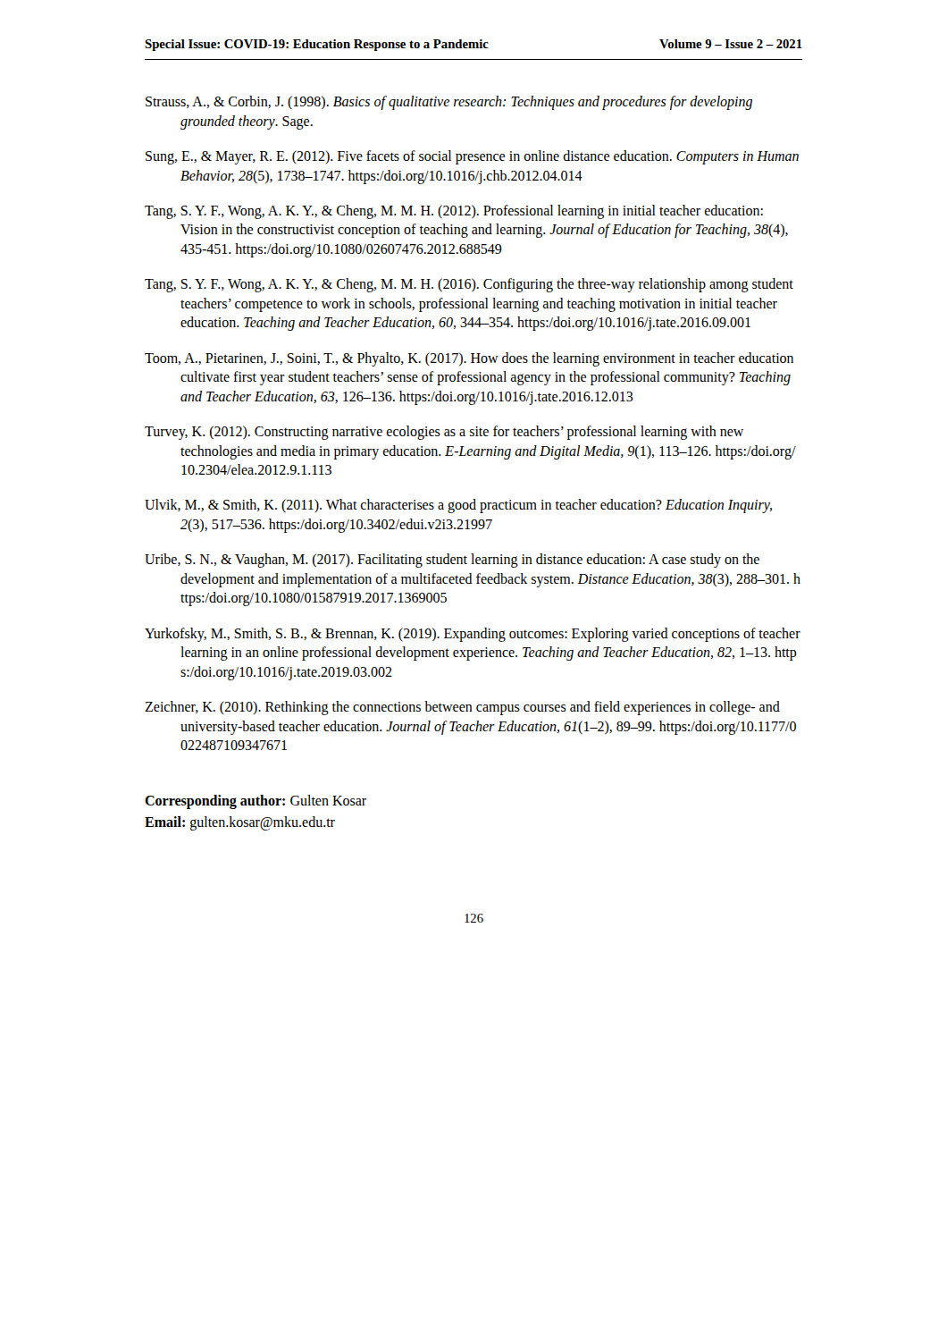Special Issue: COVID-19: Education Response to a Pandemic Volume 9 – Issue 2 – 2021
References
Strauss, A., & Corbin, J. (1998). Basics of qualitative research: Techniques and procedures for developing grounded theory. Sage.
Sung, E., & Mayer, R. E. (2012). Five facets of social presence in online distance education. Computers in Human Behavior, 28(5), 1738–1747. https:/doi.org/10.1016/j.chb.2012.04.014
Tang, S. Y. F., Wong, A. K. Y., & Cheng, M. M. H. (2012). Professional learning in initial teacher education: Vision in the constructivist conception of teaching and learning. Journal of Education for Teaching, 38(4), 435-451. https:/doi.org/10.1080/02607476.2012.688549
Tang, S. Y. F., Wong, A. K. Y., & Cheng, M. M. H. (2016). Configuring the three-way relationship among student teachers’ competence to work in schools, professional learning and teaching motivation in initial teacher education. Teaching and Teacher Education, 60, 344–354. https:/doi.org/10.1016/j.tate.2016.09.001
Toom, A., Pietarinen, J., Soini, T., & Phyalto, K. (2017). How does the learning environment in teacher education cultivate first year student teachers’ sense of professional agency in the professional community? Teaching and Teacher Education, 63, 126–136. https:/doi.org/10.1016/j.tate.2016.12.013
Turvey, K. (2012). Constructing narrative ecologies as a site for teachers’ professional learning with new technologies and media in primary education. E-Learning and Digital Media, 9(1), 113–126. https:/doi.org/10.2304/elea.2012.9.1.113
Ulvik, M., & Smith, K. (2011). What characterises a good practicum in teacher education? Education Inquiry, 2(3), 517–536. https:/doi.org/10.3402/edui.v2i3.21997
Uribe, S. N., & Vaughan, M. (2017). Facilitating student learning in distance education: A case study on the development and implementation of a multifaceted feedback system. Distance Education, 38(3), 288–301. https:/doi.org/10.1080/01587919.2017.1369005
Yurkofsky, M., Smith, S. B., & Brennan, K. (2019). Expanding outcomes: Exploring varied conceptions of teacher learning in an online professional development experience. Teaching and Teacher Education, 82, 1–13. https:/doi.org/10.1016/j.tate.2019.03.002
Zeichner, K. (2010). Rethinking the connections between campus courses and field experiences in college- and university-based teacher education. Journal of Teacher Education, 61(1–2), 89–99. https:/doi.org/10.1177/0022487109347671
Corresponding author: Gulten Kosar
Email: gulten.kosar@mku.edu.tr
126